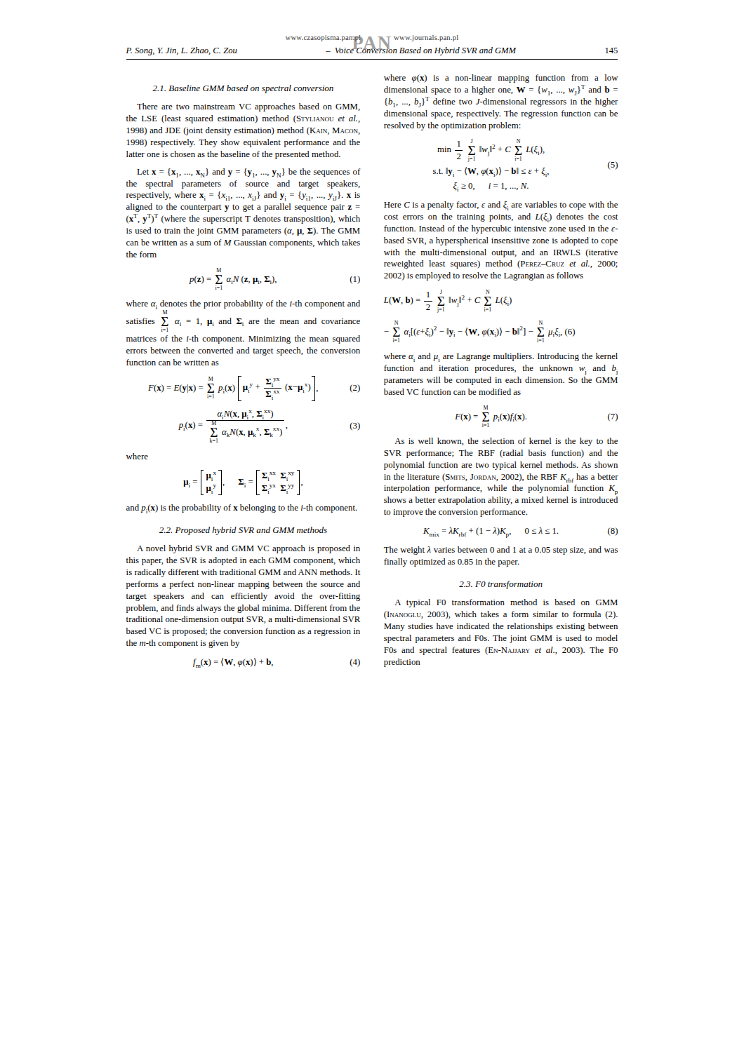www.czasopisma.pan.pl www.journals.pan.pl
PAN
P. Song, Y. Jin, L. Zhao, C. Zou
– Voice Conversion Based on Hybrid SVR and GMM
145
2.1. Baseline GMM based on spectral conversion
There are two mainstream VC approaches based on GMM, the LSE (least squared estimation) method (Stylianou et al., 1998) and JDE (joint density estimation) method (Kain, Macon, 1998) respectively. They show equivalent performance and the latter one is chosen as the baseline of the presented method.
Let x = {x1, ..., xN} and y = {y1, ..., yN} be the sequences of the spectral parameters of source and target speakers, respectively, where xi = {xi1, ..., xiJ} and yi = {yi1, ..., yiJ}. x is aligned to the counterpart y to get a parallel sequence pair z = (xT, yT)T (where the superscript T denotes transposition), which is used to train the joint GMM parameters (α, μ, Σ). The GMM can be written as a sum of M Gaussian components, which takes the form
p(z) = MΣi=1 αiN (z, μi, Σi),
(1)
where αi denotes the prior probability of the i-th component and satisfies MΣi=1 αi = 1, μi and Σi are the mean and covariance matrices of the i-th component. Minimizing the mean squared errors between the converted and target speech, the conversion function can be written as
F(x) = E(y|x) = MΣi=1 pi(x)
| μ i y + Σ i yx Σ i xx ( x − μ i x ) |
,
(2)
pi(x) = αiN(x, μix, Σixx) MΣk=1 αkN(x, μkx, Σkxx) ,
(3)
where
μi =
| μ i x |
| μ i y |
, Σi =
| Σ i xx | Σ i xy |
| Σ i yx | Σ i yy |
,
and pi(x) is the probability of x belonging to the i-th component.
2.2. Proposed hybrid SVR and GMM methods
A novel hybrid SVR and GMM VC approach is proposed in this paper, the SVR is adopted in each GMM component, which is radically different with traditional GMM and ANN methods. It performs a perfect non-linear mapping between the source and target speakers and can efficiently avoid the over-fitting problem, and finds always the global minima. Different from the traditional one-dimension output SVR, a multi-dimensional SVR based VC is proposed; the conversion function as a regression in the m-th component is given by
fm(x) = ⟨W, φ(x)⟩ + b,
(4)
where φ(x) is a non-linear mapping function from a low dimensional space to a higher one, W = {w1, ..., wJ}T and b = {b1, ..., bJ}T define two J-dimensional regressors in the higher dimensional space, respectively. The regression function can be resolved by the optimization problem:
min 12 JΣj=1 ‖wj‖2 + C NΣi=1 L(ξi),
s.t. ‖yi − ⟨W, φ(xi)⟩ − b‖ ≤ ε + ξi,
ξi ≥ 0, i = 1, ..., N.
(5)
Here C is a penalty factor, ε and ξi are variables to cope with the cost errors on the training points, and L(ξi) denotes the cost function. Instead of the hypercubic intensive zone used in the ε-based SVR, a hyperspherical insensitive zone is adopted to cope with the multi-dimensional output, and an IRWLS (iterative reweighted least squares) method (Perez–Cruz et al., 2000; 2002) is employed to resolve the Lagrangian as follows
L(W, b) = 12 JΣj=1 ‖wj‖2 + C NΣi=1 L(ξi)
− NΣi=1 αi[(ε+ξi)2 − ‖yi − ⟨W, φ(xi)⟩ − b‖2] − NΣi=1 μiξi, (6)
where αi and μi are Lagrange multipliers. Introducing the kernel function and iteration procedures, the unknown wj and bj parameters will be computed in each dimension. So the GMM based VC function can be modified as
F(x) = MΣi=1 pi(x)fi(x).
(7)
As is well known, the selection of kernel is the key to the SVR performance; The RBF (radial basis function) and the polynomial function are two typical kernel methods. As shown in the literature (Smits, Jordan, 2002), the RBF Krbf has a better interpolation performance, while the polynomial function Kp shows a better extrapolation ability, a mixed kernel is introduced to improve the conversion performance.
Kmix = λKrbf + (1 − λ)Kp, 0 ≤ λ ≤ 1.
(8)
The weight λ varies between 0 and 1 at a 0.05 step size, and was finally optimized as 0.85 in the paper.
2.3. F0 transformation
A typical F0 transformation method is based on GMM (Inanoglu, 2003), which takes a form similar to formula (2). Many studies have indicated the relationships existing between spectral parameters and F0s. The joint GMM is used to model F0s and spectral features (En-Najjary et al., 2003). The F0 prediction